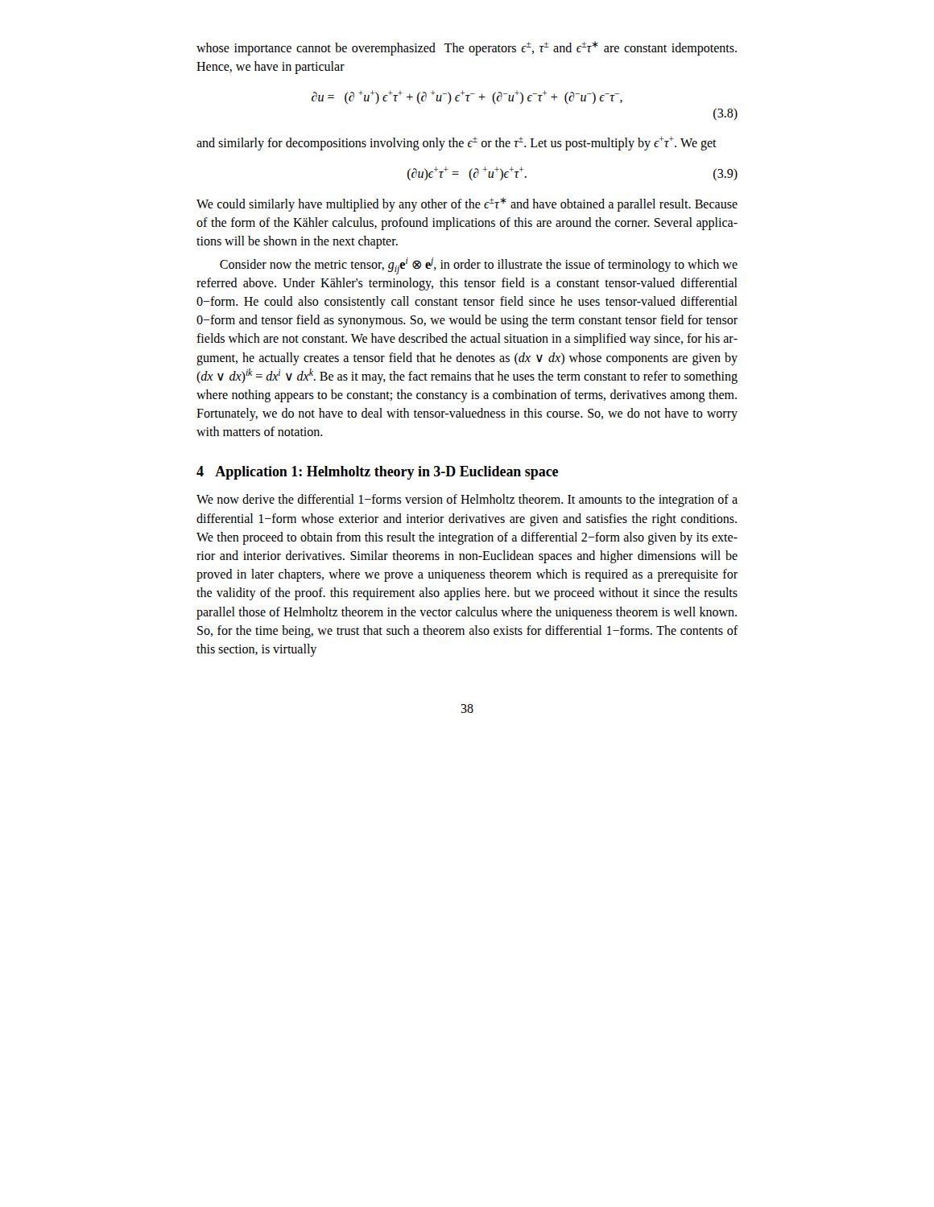whose importance cannot be overemphasized The operators ϵ±, τ± and ϵ±τ∗ are constant idempotents. Hence, we have in particular
∂u = (∂ +u+) ϵ+τ+ + (∂ +u−) ϵ+τ− + (∂−u+) ϵ−τ+ + (∂−u−) ϵ−τ−, (3.8)
and similarly for decompositions involving only the ϵ± or the τ±. Let us post-multiply by ϵ+τ+. We get
(∂u)ϵ+τ+ = (∂ +u+)ϵ+τ+. (3.9)
We could similarly have multiplied by any other of the ϵ±τ∗ and have obtained a parallel result. Because of the form of the Kähler calculus, profound implications of this are around the corner. Several applications will be shown in the next chapter.
Consider now the metric tensor, gij ei ⊗ ej, in order to illustrate the issue of terminology to which we referred above. Under Kähler's terminology, this tensor field is a constant tensor-valued differential 0−form. He could also consistently call constant tensor field since he uses tensor-valued differential 0−form and tensor field as synonymous. So, we would be using the term constant tensor field for tensor fields which are not constant. We have described the actual situation in a simplified way since, for his argument, he actually creates a tensor field that he denotes as (dx ∨ dx) whose components are given by (dx ∨ dx)ik = dxi ∨ dxk. Be as it may, the fact remains that he uses the term constant to refer to something where nothing appears to be constant; the constancy is a combination of terms, derivatives among them. Fortunately, we do not have to deal with tensor-valuedness in this course. So, we do not have to worry with matters of notation.
4 Application 1: Helmholtz theory in 3-D Euclidean space
We now derive the differential 1−forms version of Helmholtz theorem. It amounts to the integration of a differential 1−form whose exterior and interior derivatives are given and satisfies the right conditions. We then proceed to obtain from this result the integration of a differential 2−form also given by its exterior and interior derivatives. Similar theorems in non-Euclidean spaces and higher dimensions will be proved in later chapters, where we prove a uniqueness theorem which is required as a prerequisite for the validity of the proof. this requirement also applies here. but we proceed without it since the results parallel those of Helmholtz theorem in the vector calculus where the uniqueness theorem is well known. So, for the time being, we trust that such a theorem also exists for differential 1−forms. The contents of this section, is virtually
38